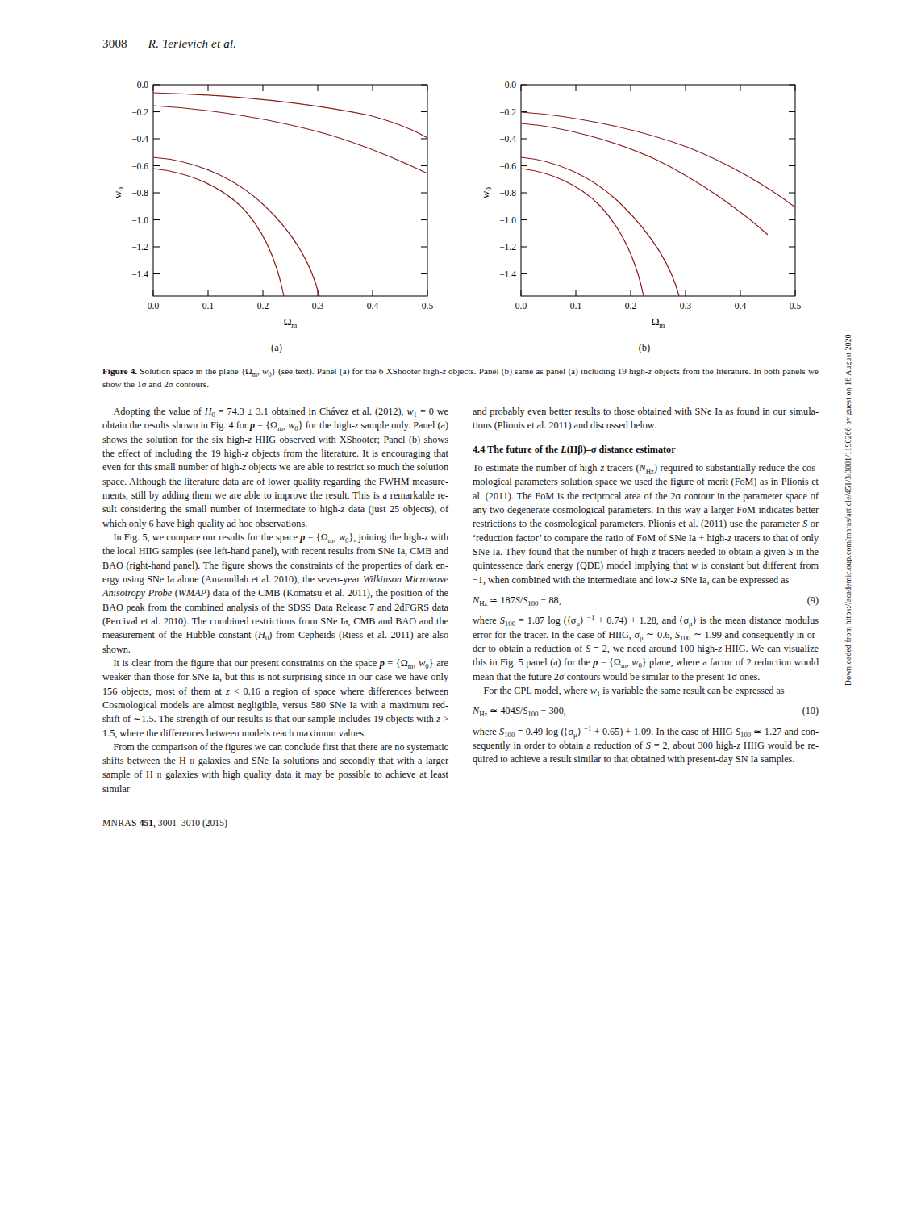3008 R. Terlevich et al.
0.0 −0.2 −0.4 −0.6 −0.8 −1.0 −1.2 −1.4 0.0 0.1 0.2 0.3 0.4 0.5 Ωm w0
(a)
0.0 −0.2 −0.4 −0.6 −0.8 −1.0 −1.2 −1.4 0.0 0.1 0.2 0.3 0.4 0.5 Ωm w0
(b)
Figure 4. Solution space in the plane {Ωm, w0} (see text). Panel (a) for the 6 XShooter high-z objects. Panel (b) same as panel (a) including 19 high-z objects from the literature. In both panels we show the 1σ and 2σ contours.
Adopting the value of H0 = 74.3 ± 3.1 obtained in Chávez et al. (2012), w1 = 0 we obtain the results shown in Fig. 4 for p = {Ωm, w0} for the high-z sample only. Panel (a) shows the solution for the six high-z HIIG observed with XShooter; Panel (b) shows the effect of including the 19 high-z objects from the literature. It is encouraging that even for this small number of high-z objects we are able to restrict so much the solution space. Although the literature data are of lower quality regarding the FWHM measurements, still by adding them we are able to improve the result. This is a remarkable result considering the small number of intermediate to high-z data (just 25 objects), of which only 6 have high quality ad hoc observations.
In Fig. 5, we compare our results for the space p = {Ωm, w0}, joining the high-z with the local HIIG samples (see left-hand panel), with recent results from SNe Ia, CMB and BAO (right-hand panel). The figure shows the constraints of the properties of dark energy using SNe Ia alone (Amanullah et al. 2010), the seven-year Wilkinson Microwave Anisotropy Probe (WMAP) data of the CMB (Komatsu et al. 2011), the position of the BAO peak from the combined analysis of the SDSS Data Release 7 and 2dFGRS data (Percival et al. 2010). The combined restrictions from SNe Ia, CMB and BAO and the measurement of the Hubble constant (H0) from Cepheids (Riess et al. 2011) are also shown.
It is clear from the figure that our present constraints on the space p = {Ωm, w0} are weaker than those for SNe Ia, but this is not surprising since in our case we have only 156 objects, most of them at z < 0.16 a region of space where differences between Cosmological models are almost negligible, versus 580 SNe Ia with a maximum redshift of ∼1.5. The strength of our results is that our sample includes 19 objects with z > 1.5, where the differences between models reach maximum values.
From the comparison of the figures we can conclude first that there are no systematic shifts between the H ii galaxies and SNe Ia solutions and secondly that with a larger sample of H ii galaxies with high quality data it may be possible to achieve at least similar
and probably even better results to those obtained with SNe Ia as found in our simulations (Plionis et al. 2011) and discussed below.
4.4 The future of the L(Hβ)–σ distance estimator
To estimate the number of high-z tracers (NHz) required to substantially reduce the cosmological parameters solution space we used the figure of merit (FoM) as in Plionis et al. (2011). The FoM is the reciprocal area of the 2σ contour in the parameter space of any two degenerate cosmological parameters. In this way a larger FoM indicates better restrictions to the cosmological parameters. Plionis et al. (2011) use the parameter S or ‘reduction factor’ to compare the ratio of FoM of SNe Ia + high-z tracers to that of only SNe Ia. They found that the number of high-z tracers needed to obtain a given S in the quintessence dark energy (QDE) model implying that w is constant but different from −1, when combined with the intermediate and low-z SNe Ia, can be expressed as
NHz ≃ 187S/S100 − 88,
(9)
where S100 = 1.87 log (⟨σμ⟩ −1 + 0.74) + 1.28, and ⟨σμ⟩ is the mean distance modulus error for the tracer. In the case of HIIG, σμ ≃ 0.6, S100 ≃ 1.99 and consequently in order to obtain a reduction of S = 2, we need around 100 high-z HIIG. We can visualize this in Fig. 5 panel (a) for the p = {Ωm, w0} plane, where a factor of 2 reduction would mean that the future 2σ contours would be similar to the present 1σ ones.
For the CPL model, where w1 is variable the same result can be expressed as
NHz ≃ 404S/S100 − 300,
(10)
where S100 = 0.49 log (⟨σμ⟩ −1 + 0.65) + 1.09. In the case of HIIG S100 ≃ 1.27 and consequently in order to obtain a reduction of S = 2, about 300 high-z HIIG would be required to achieve a result similar to that obtained with present-day SN Ia samples.
MNRAS 451, 3001–3010 (2015)
Downloaded from https://academic.oup.com/mnras/article/451/3/3001/1190266 by guest on 16 August 2020